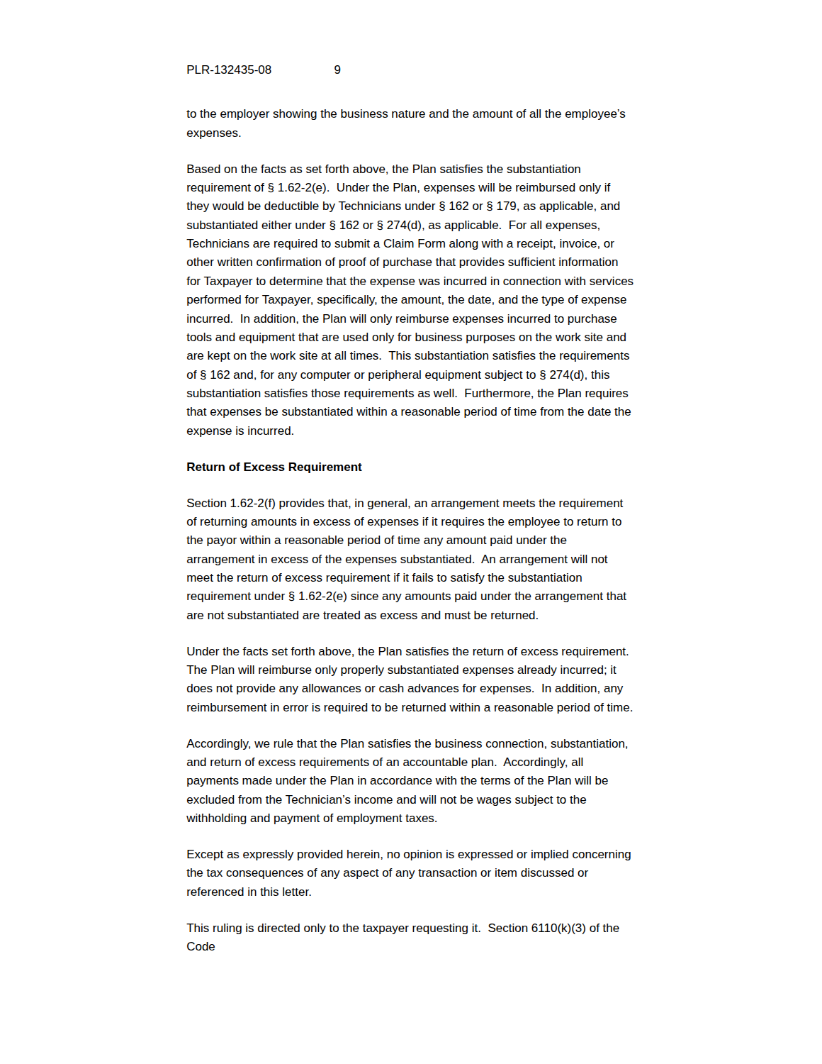PLR-132435-08 9
to the employer showing the business nature and the amount of all the employee’s expenses.
Based on the facts as set forth above, the Plan satisfies the substantiation requirement of § 1.62-2(e). Under the Plan, expenses will be reimbursed only if they would be deductible by Technicians under § 162 or § 179, as applicable, and substantiated either under § 162 or § 274(d), as applicable. For all expenses, Technicians are required to submit a Claim Form along with a receipt, invoice, or other written confirmation of proof of purchase that provides sufficient information for Taxpayer to determine that the expense was incurred in connection with services performed for Taxpayer, specifically, the amount, the date, and the type of expense incurred. In addition, the Plan will only reimburse expenses incurred to purchase tools and equipment that are used only for business purposes on the work site and are kept on the work site at all times. This substantiation satisfies the requirements of § 162 and, for any computer or peripheral equipment subject to § 274(d), this substantiation satisfies those requirements as well. Furthermore, the Plan requires that expenses be substantiated within a reasonable period of time from the date the expense is incurred.
Return of Excess Requirement
Section 1.62-2(f) provides that, in general, an arrangement meets the requirement of returning amounts in excess of expenses if it requires the employee to return to the payor within a reasonable period of time any amount paid under the arrangement in excess of the expenses substantiated. An arrangement will not meet the return of excess requirement if it fails to satisfy the substantiation requirement under § 1.62-2(e) since any amounts paid under the arrangement that are not substantiated are treated as excess and must be returned.
Under the facts set forth above, the Plan satisfies the return of excess requirement. The Plan will reimburse only properly substantiated expenses already incurred; it does not provide any allowances or cash advances for expenses. In addition, any reimbursement in error is required to be returned within a reasonable period of time.
Accordingly, we rule that the Plan satisfies the business connection, substantiation, and return of excess requirements of an accountable plan. Accordingly, all payments made under the Plan in accordance with the terms of the Plan will be excluded from the Technician’s income and will not be wages subject to the withholding and payment of employment taxes.
Except as expressly provided herein, no opinion is expressed or implied concerning the tax consequences of any aspect of any transaction or item discussed or referenced in this letter.
This ruling is directed only to the taxpayer requesting it. Section 6110(k)(3) of the Code